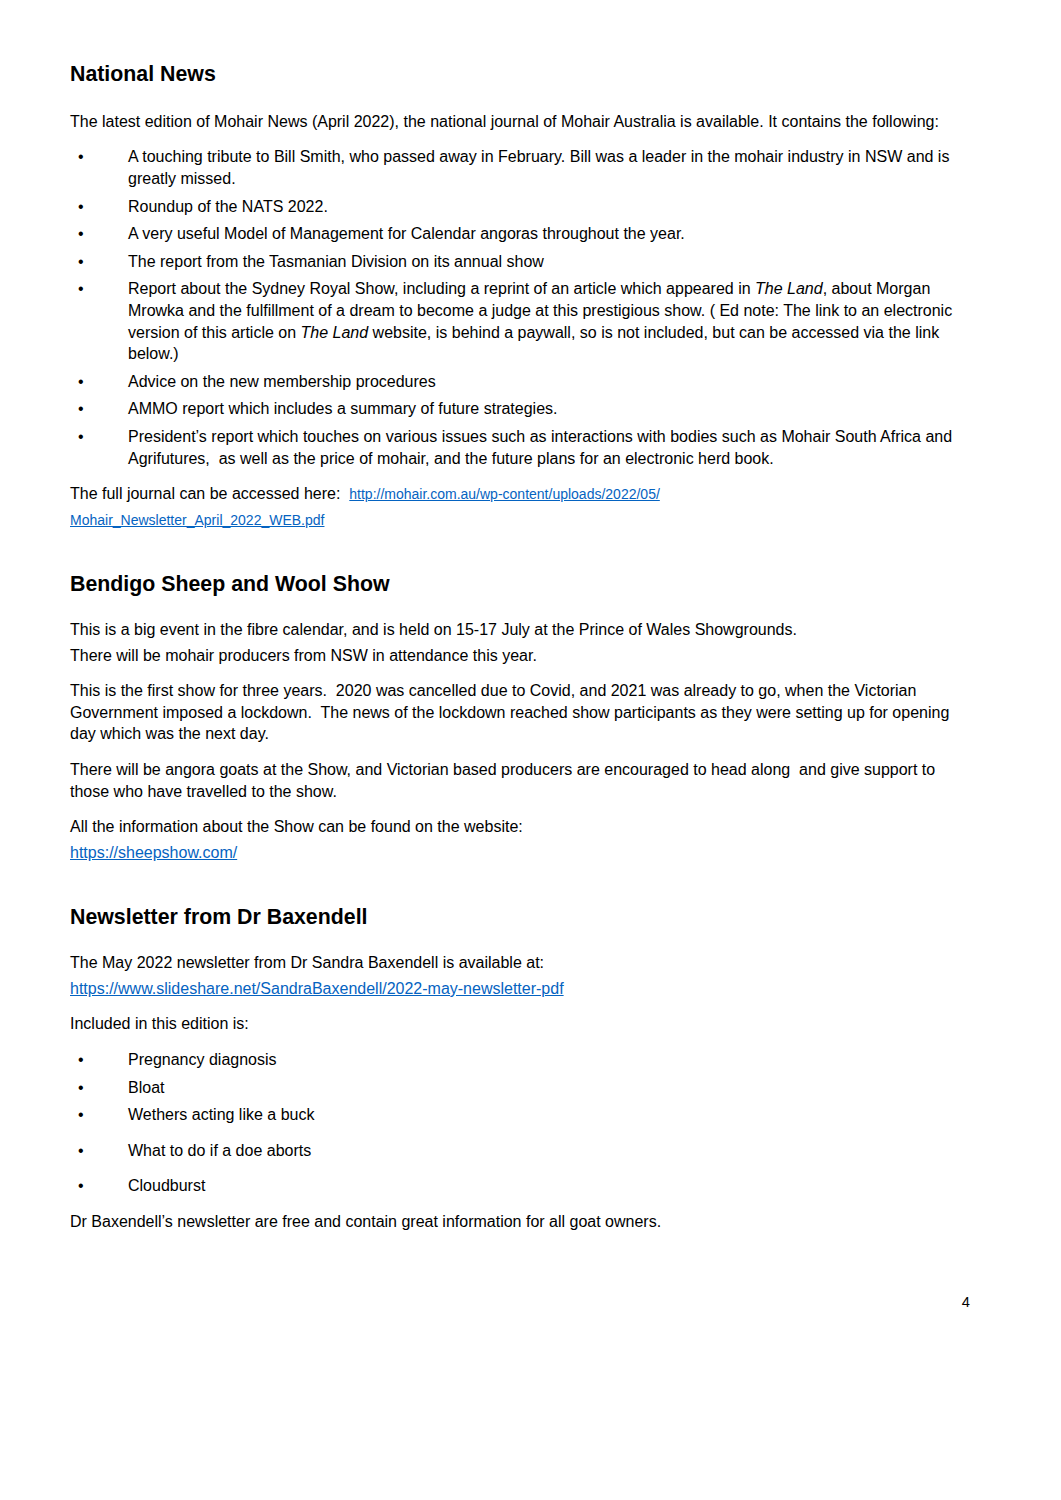National News
The latest edition of Mohair News (April 2022), the national journal of Mohair Australia is available. It contains the following:
A touching tribute to Bill Smith, who passed away in February. Bill was a leader in the mohair industry in NSW and is greatly missed.
Roundup of the NATS 2022.
A very useful Model of Management for Calendar angoras throughout the year.
The report from the Tasmanian Division on its annual show
Report about the Sydney Royal Show, including a reprint of an article which appeared in The Land, about Morgan Mrowka and the fulfillment of a dream to become a judge at this prestigious show. ( Ed note: The link to an electronic version of this article on The Land website, is behind a paywall, so is not included, but can be accessed via the link below.)
Advice on the new membership procedures
AMMO report which includes a summary of future strategies.
President’s report which touches on various issues such as interactions with bodies such as Mohair South Africa and Agrifutures, as well as the price of mohair, and the future plans for an electronic herd book.
The full journal can be accessed here: http://mohair.com.au/wp-content/uploads/2022/05/
Mohair_Newsletter_April_2022_WEB.pdf
Bendigo Sheep and Wool Show
This is a big event in the fibre calendar, and is held on 15-17 July at the Prince of Wales Showgrounds.
There will be mohair producers from NSW in attendance this year.
This is the first show for three years. 2020 was cancelled due to Covid, and 2021 was already to go, when the Victorian Government imposed a lockdown. The news of the lockdown reached show participants as they were setting up for opening day which was the next day.
There will be angora goats at the Show, and Victorian based producers are encouraged to head along and give support to those who have travelled to the show.
All the information about the Show can be found on the website:
https://sheepshow.com/
Newsletter from Dr Baxendell
The May 2022 newsletter from Dr Sandra Baxendell is available at:
https://www.slideshare.net/SandraBaxendell/2022-may-newsletter-pdf
Included in this edition is:
Pregnancy diagnosis
Bloat
Wethers acting like a buck
What to do if a doe aborts
Cloudburst
Dr Baxendell’s newsletter are free and contain great information for all goat owners.
4